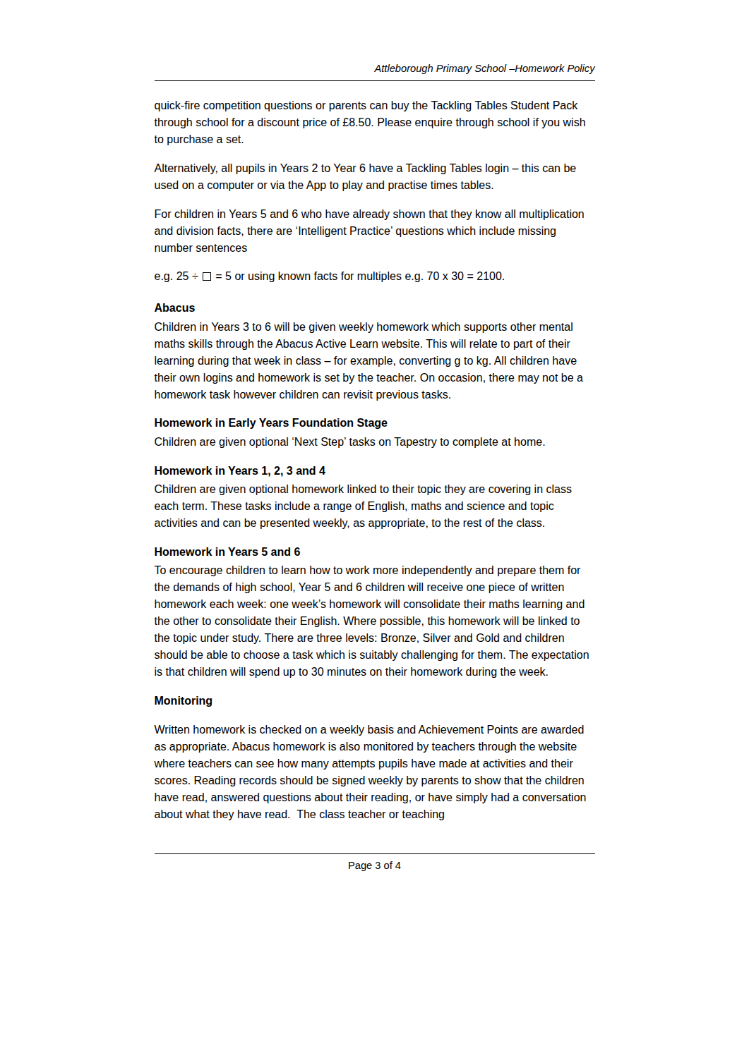Attleborough Primary School –Homework Policy
quick-fire competition questions or parents can buy the Tackling Tables Student Pack through school for a discount price of £8.50. Please enquire through school if you wish to purchase a set.
Alternatively, all pupils in Years 2 to Year 6 have a Tackling Tables login – this can be used on a computer or via the App to play and practise times tables.
For children in Years 5 and 6 who have already shown that they know all multiplication and division facts, there are ‘Intelligent Practice’ questions which include missing number sentences
e.g. 25 ÷ = 5 or using known facts for multiples e.g. 70 x 30 = 2100.
Abacus
Children in Years 3 to 6 will be given weekly homework which supports other mental maths skills through the Abacus Active Learn website. This will relate to part of their learning during that week in class – for example, converting g to kg. All children have their own logins and homework is set by the teacher. On occasion, there may not be a homework task however children can revisit previous tasks.
Homework in Early Years Foundation Stage
Children are given optional ‘Next Step’ tasks on Tapestry to complete at home.
Homework in Years 1, 2, 3 and 4
Children are given optional homework linked to their topic they are covering in class each term. These tasks include a range of English, maths and science and topic activities and can be presented weekly, as appropriate, to the rest of the class.
Homework in Years 5 and 6
To encourage children to learn how to work more independently and prepare them for the demands of high school, Year 5 and 6 children will receive one piece of written homework each week: one week’s homework will consolidate their maths learning and the other to consolidate their English. Where possible, this homework will be linked to the topic under study. There are three levels: Bronze, Silver and Gold and children should be able to choose a task which is suitably challenging for them. The expectation is that children will spend up to 30 minutes on their homework during the week.
Monitoring
Written homework is checked on a weekly basis and Achievement Points are awarded as appropriate. Abacus homework is also monitored by teachers through the website where teachers can see how many attempts pupils have made at activities and their scores. Reading records should be signed weekly by parents to show that the children have read, answered questions about their reading, or have simply had a conversation about what they have read. The class teacher or teaching
Page 3 of 4